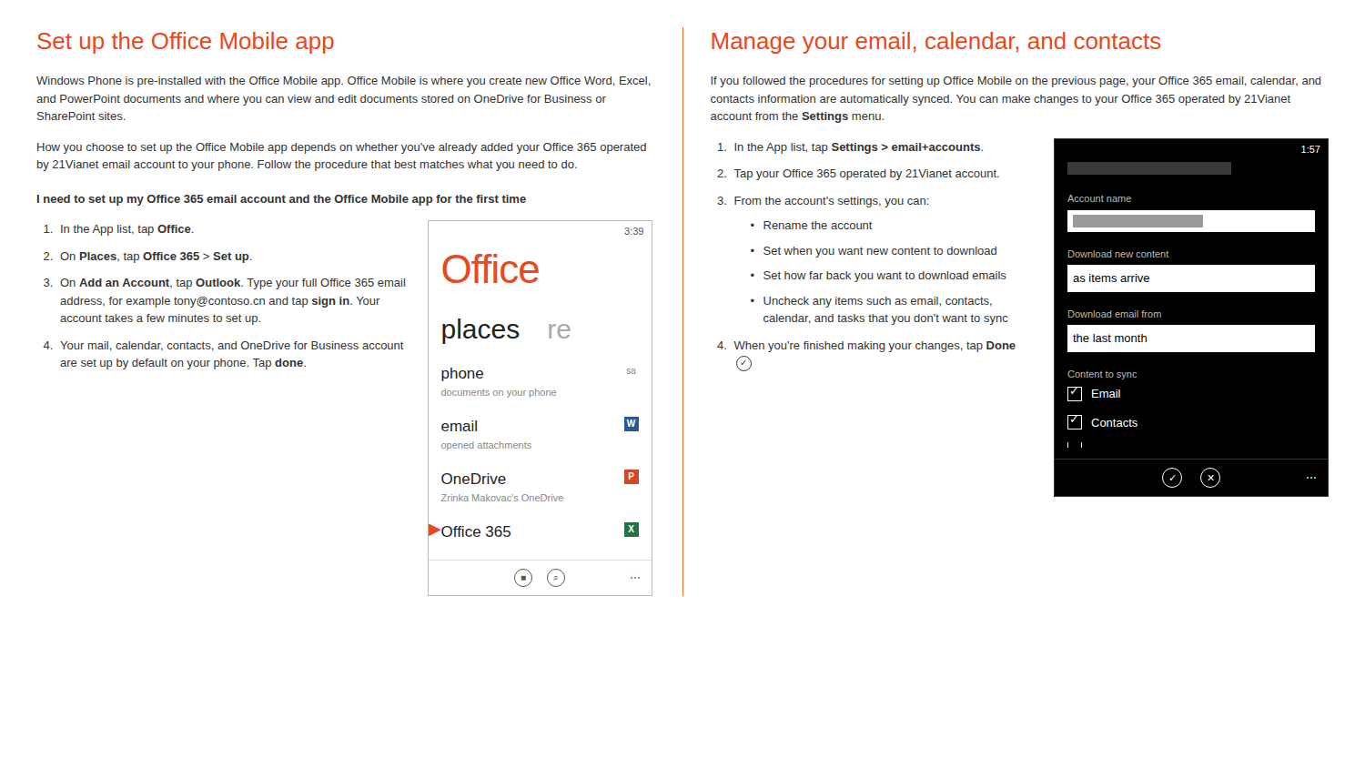Set up the Office Mobile app
Windows Phone is pre-installed with the Office Mobile app. Office Mobile is where you create new Office Word, Excel, and PowerPoint documents and where you can view and edit documents stored on OneDrive for Business or SharePoint sites.
How you choose to set up the Office Mobile app depends on whether you've already added your Office 365 operated by 21Vianet email account to your phone. Follow the procedure that best matches what you need to do.
I need to set up my Office 365 email account and the Office Mobile app for the first time
In the App list, tap Office.
On Places, tap Office 365 > Set up.
On Add an Account, tap Outlook. Type your full Office 365 email address, for example tony@contoso.cn and tap sign in. Your account takes a few minutes to set up.
Your mail, calendar, contacts, and OneDrive for Business account are set up by default on your phone. Tap done.
3:39
Office
places re
phone
documents on your phone
sa
email
opened attachments
W
OneDrive
Zrinka Makovac's OneDrive
P
▶
Office 365
X
■ ⌕ ⋯
Manage your email, calendar, and contacts
If you followed the procedures for setting up Office Mobile on the previous page, your Office 365 email, calendar, and contacts information are automatically synced. You can make changes to your Office 365 operated by 21Vianet account from the Settings menu.
In the App list, tap Settings > email+accounts.
Tap your Office 365 operated by 21Vianet account.
From the account's settings, you can:
Rename the account
Set when you want new content to download
Set how far back you want to download emails
Uncheck any items such as email, contacts, calendar, and tasks that you don't want to sync
When you're finished making your changes, tap Done ✓
1:57
Account name
Download new content
as items arrive
Download email from
the last month
Content to sync
Email
Contacts
✓ ✕ ⋯